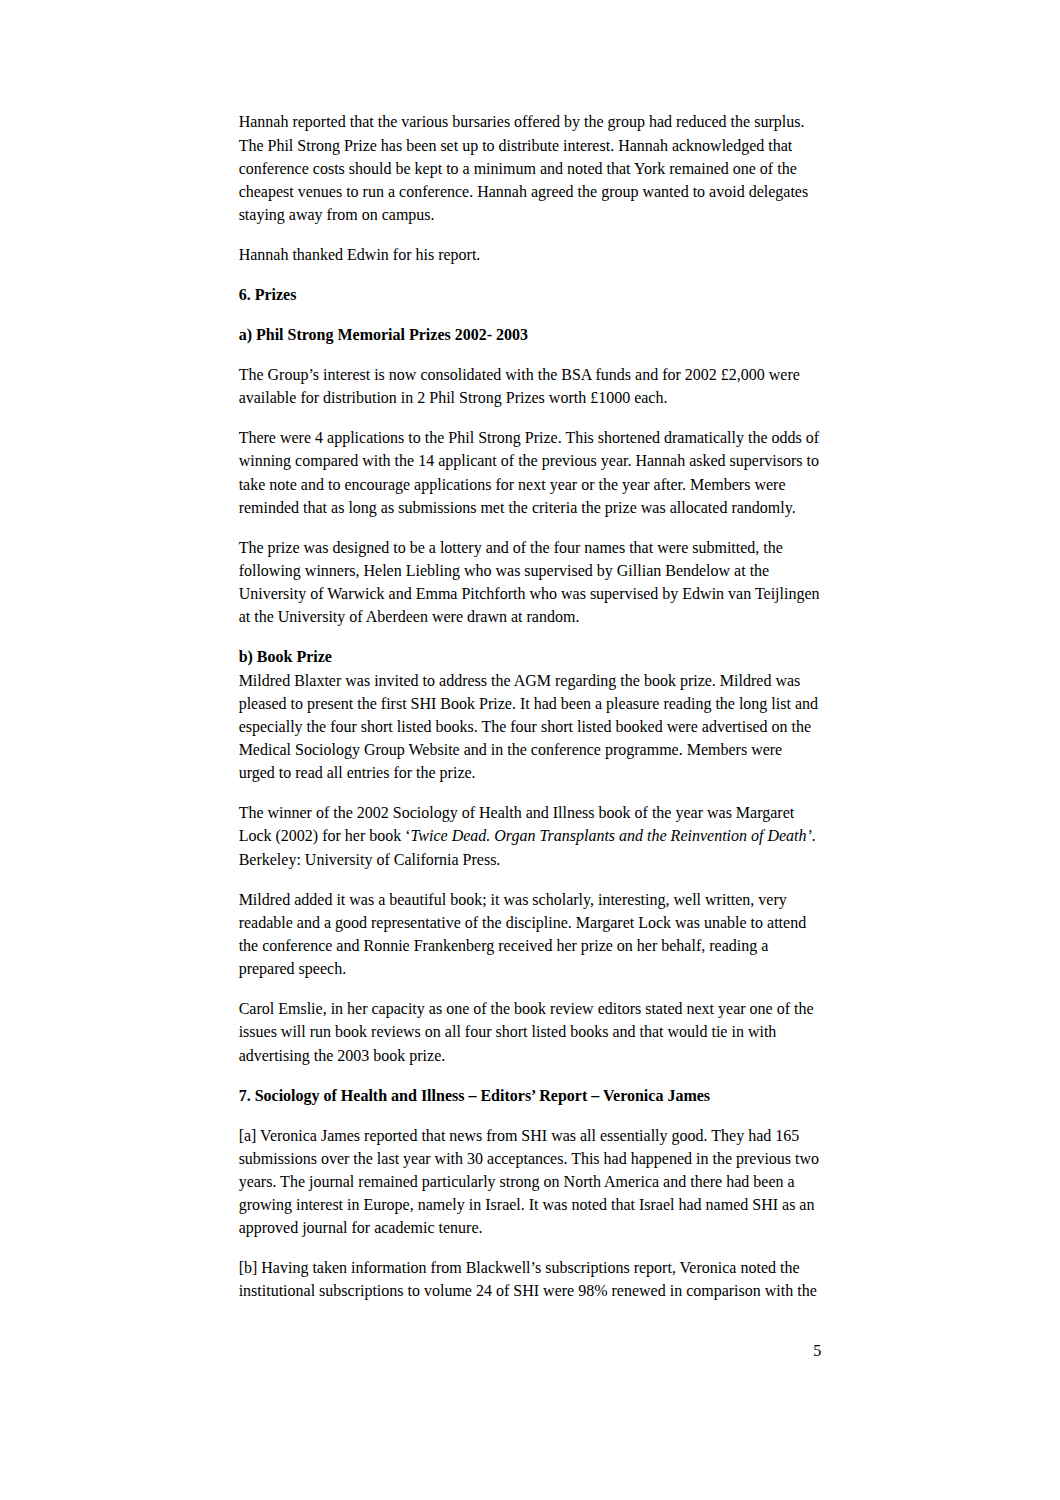Hannah reported that the various bursaries offered by the group had reduced the surplus. The Phil Strong Prize has been set up to distribute interest. Hannah acknowledged that conference costs should be kept to a minimum and noted that York remained one of the cheapest venues to run a conference. Hannah agreed the group wanted to avoid delegates staying away from on campus.
Hannah thanked Edwin for his report.
6. Prizes
a) Phil Strong Memorial Prizes 2002- 2003
The Group’s interest is now consolidated with the BSA funds and for 2002 £2,000 were available for distribution in 2 Phil Strong Prizes worth £1000 each.
There were 4 applications to the Phil Strong Prize. This shortened dramatically the odds of winning compared with the 14 applicant of the previous year. Hannah asked supervisors to take note and to encourage applications for next year or the year after. Members were reminded that as long as submissions met the criteria the prize was allocated randomly.
The prize was designed to be a lottery and of the four names that were submitted, the following winners, Helen Liebling who was supervised by Gillian Bendelow at the University of Warwick and Emma Pitchforth who was supervised by Edwin van Teijlingen at the University of Aberdeen were drawn at random.
b) Book Prize
Mildred Blaxter was invited to address the AGM regarding the book prize. Mildred was pleased to present the first SHI Book Prize. It had been a pleasure reading the long list and especially the four short listed books. The four short listed booked were advertised on the Medical Sociology Group Website and in the conference programme. Members were urged to read all entries for the prize.
The winner of the 2002 Sociology of Health and Illness book of the year was Margaret Lock (2002) for her book ‘Twice Dead. Organ Transplants and the Reinvention of Death’. Berkeley: University of California Press.
Mildred added it was a beautiful book; it was scholarly, interesting, well written, very readable and a good representative of the discipline. Margaret Lock was unable to attend the conference and Ronnie Frankenberg received her prize on her behalf, reading a prepared speech.
Carol Emslie, in her capacity as one of the book review editors stated next year one of the issues will run book reviews on all four short listed books and that would tie in with advertising the 2003 book prize.
7. Sociology of Health and Illness – Editors’ Report – Veronica James
[a] Veronica James reported that news from SHI was all essentially good. They had 165 submissions over the last year with 30 acceptances. This had happened in the previous two years. The journal remained particularly strong on North America and there had been a growing interest in Europe, namely in Israel. It was noted that Israel had named SHI as an approved journal for academic tenure.
[b] Having taken information from Blackwell’s subscriptions report, Veronica noted the institutional subscriptions to volume 24 of SHI were 98% renewed in comparison with the
5